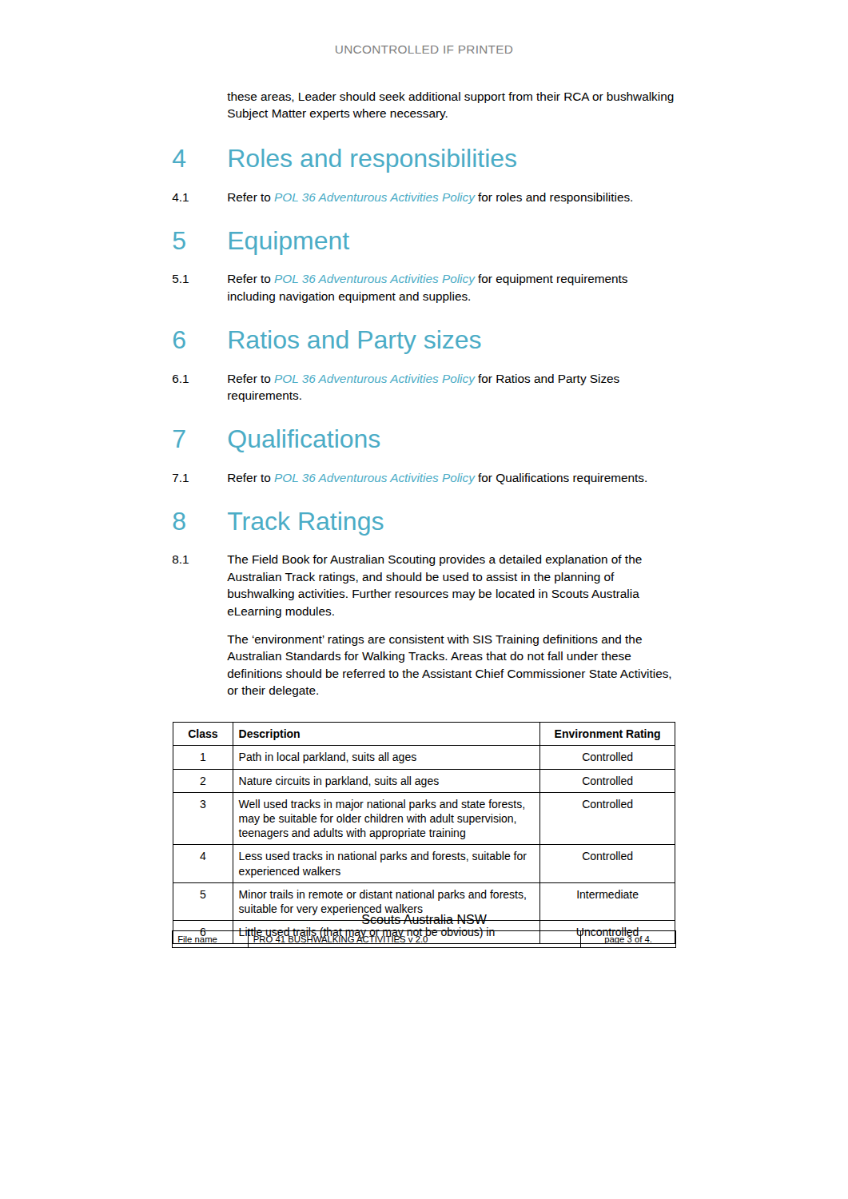UNCONTROLLED IF PRINTED
these areas, Leader should seek additional support from their RCA or bushwalking Subject Matter experts where necessary.
4 Roles and responsibilities
4.1
Refer to POL 36 Adventurous Activities Policy for roles and responsibilities.
5 Equipment
5.1
Refer to POL 36 Adventurous Activities Policy for equipment requirements including navigation equipment and supplies.
6 Ratios and Party sizes
6.1
Refer to POL 36 Adventurous Activities Policy for Ratios and Party Sizes requirements.
7 Qualifications
7.1
Refer to POL 36 Adventurous Activities Policy for Qualifications requirements.
8 Track Ratings
8.1
The Field Book for Australian Scouting provides a detailed explanation of the Australian Track ratings, and should be used to assist in the planning of bushwalking activities. Further resources may be located in Scouts Australia eLearning modules.
The ‘environment’ ratings are consistent with SIS Training definitions and the Australian Standards for Walking Tracks. Areas that do not fall under these definitions should be referred to the Assistant Chief Commissioner State Activities, or their delegate.
| Class | Description | Environment Rating |
| --- | --- | --- |
| 1 | Path in local parkland, suits all ages | Controlled |
| 2 | Nature circuits in parkland, suits all ages | Controlled |
| 3 | Well used tracks in major national parks and state forests, may be suitable for older children with adult supervision, teenagers and adults with appropriate training | Controlled |
| 4 | Less used tracks in national parks and forests, suitable for experienced walkers | Controlled |
| 5 | Minor trails in remote or distant national parks and forests, suitable for very experienced walkers | Intermediate |
| 6 | Little used trails (that may or may not be obvious) in | Uncontrolled |
Scouts Australia NSW
| File name | PRO 41 BUSHWALKING ACTIVITIES v 2.0 | page 3 of 4. |